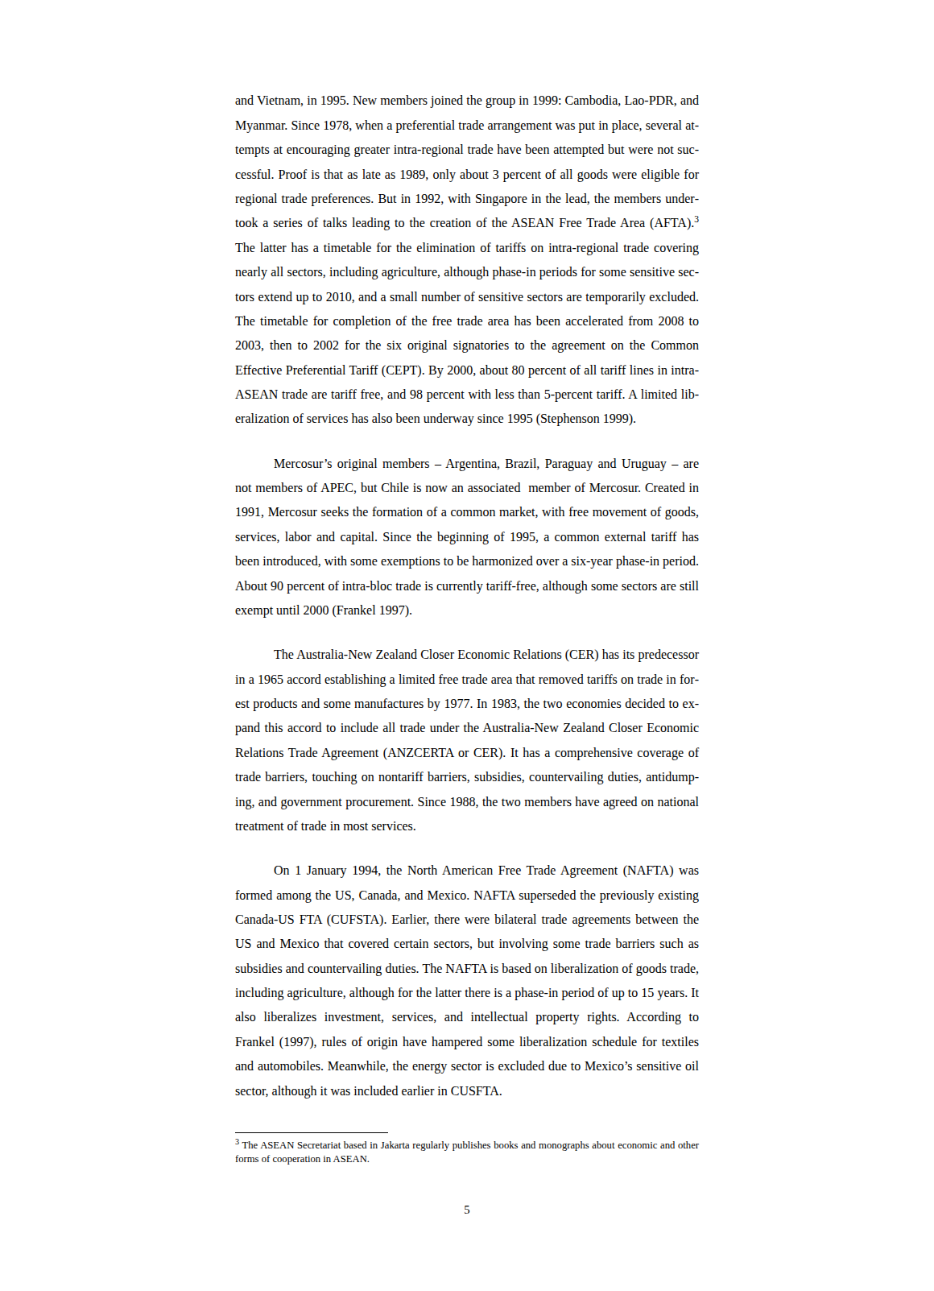and Vietnam, in 1995. New members joined the group in 1999: Cambodia, Lao-PDR, and Myanmar. Since 1978, when a preferential trade arrangement was put in place, several attempts at encouraging greater intra-regional trade have been attempted but were not successful. Proof is that as late as 1989, only about 3 percent of all goods were eligible for regional trade preferences. But in 1992, with Singapore in the lead, the members undertook a series of talks leading to the creation of the ASEAN Free Trade Area (AFTA).3 The latter has a timetable for the elimination of tariffs on intra-regional trade covering nearly all sectors, including agriculture, although phase-in periods for some sensitive sectors extend up to 2010, and a small number of sensitive sectors are temporarily excluded. The timetable for completion of the free trade area has been accelerated from 2008 to 2003, then to 2002 for the six original signatories to the agreement on the Common Effective Preferential Tariff (CEPT). By 2000, about 80 percent of all tariff lines in intra-ASEAN trade are tariff free, and 98 percent with less than 5-percent tariff. A limited liberalization of services has also been underway since 1995 (Stephenson 1999).
Mercosur’s original members – Argentina, Brazil, Paraguay and Uruguay – are not members of APEC, but Chile is now an associated member of Mercosur. Created in 1991, Mercosur seeks the formation of a common market, with free movement of goods, services, labor and capital. Since the beginning of 1995, a common external tariff has been introduced, with some exemptions to be harmonized over a six-year phase-in period. About 90 percent of intra-bloc trade is currently tariff-free, although some sectors are still exempt until 2000 (Frankel 1997).
The Australia-New Zealand Closer Economic Relations (CER) has its predecessor in a 1965 accord establishing a limited free trade area that removed tariffs on trade in forest products and some manufactures by 1977. In 1983, the two economies decided to expand this accord to include all trade under the Australia-New Zealand Closer Economic Relations Trade Agreement (ANZCERTA or CER). It has a comprehensive coverage of trade barriers, touching on nontariff barriers, subsidies, countervailing duties, antidumping, and government procurement. Since 1988, the two members have agreed on national treatment of trade in most services.
On 1 January 1994, the North American Free Trade Agreement (NAFTA) was formed among the US, Canada, and Mexico. NAFTA superseded the previously existing Canada-US FTA (CUFSTA). Earlier, there were bilateral trade agreements between the US and Mexico that covered certain sectors, but involving some trade barriers such as subsidies and countervailing duties. The NAFTA is based on liberalization of goods trade, including agriculture, although for the latter there is a phase-in period of up to 15 years. It also liberalizes investment, services, and intellectual property rights. According to Frankel (1997), rules of origin have hampered some liberalization schedule for textiles and automobiles. Meanwhile, the energy sector is excluded due to Mexico’s sensitive oil sector, although it was included earlier in CUSFTA.
3 The ASEAN Secretariat based in Jakarta regularly publishes books and monographs about economic and other forms of cooperation in ASEAN.
5